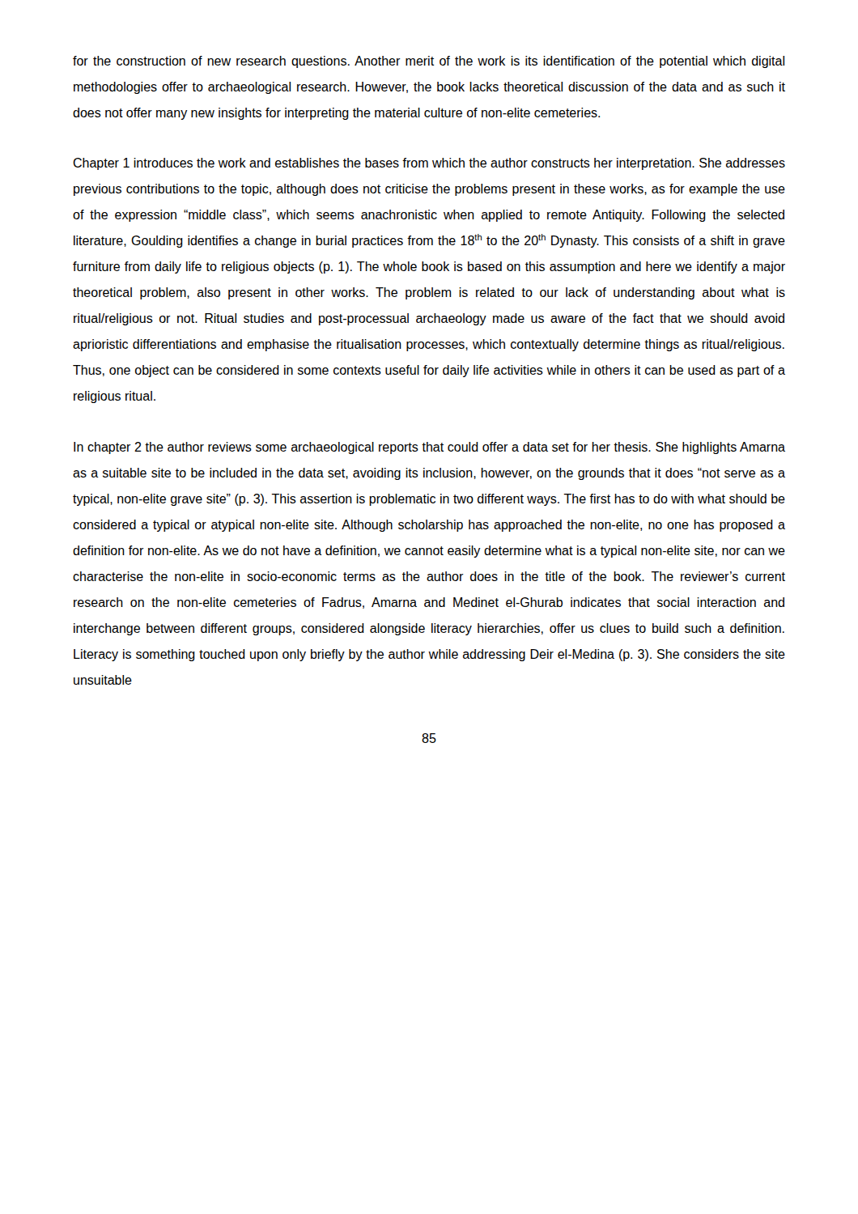for the construction of new research questions. Another merit of the work is its identification of the potential which digital methodologies offer to archaeological research. However, the book lacks theoretical discussion of the data and as such it does not offer many new insights for interpreting the material culture of non-elite cemeteries.
Chapter 1 introduces the work and establishes the bases from which the author constructs her interpretation. She addresses previous contributions to the topic, although does not criticise the problems present in these works, as for example the use of the expression “middle class”, which seems anachronistic when applied to remote Antiquity. Following the selected literature, Goulding identifies a change in burial practices from the 18th to the 20th Dynasty. This consists of a shift in grave furniture from daily life to religious objects (p. 1). The whole book is based on this assumption and here we identify a major theoretical problem, also present in other works. The problem is related to our lack of understanding about what is ritual/religious or not. Ritual studies and post-processual archaeology made us aware of the fact that we should avoid aprioristic differentiations and emphasise the ritualisation processes, which contextually determine things as ritual/religious. Thus, one object can be considered in some contexts useful for daily life activities while in others it can be used as part of a religious ritual.
In chapter 2 the author reviews some archaeological reports that could offer a data set for her thesis. She highlights Amarna as a suitable site to be included in the data set, avoiding its inclusion, however, on the grounds that it does “not serve as a typical, non-elite grave site” (p. 3). This assertion is problematic in two different ways. The first has to do with what should be considered a typical or atypical non-elite site. Although scholarship has approached the non-elite, no one has proposed a definition for non-elite. As we do not have a definition, we cannot easily determine what is a typical non-elite site, nor can we characterise the non-elite in socio-economic terms as the author does in the title of the book. The reviewer’s current research on the non-elite cemeteries of Fadrus, Amarna and Medinet el-Ghurab indicates that social interaction and interchange between different groups, considered alongside literacy hierarchies, offer us clues to build such a definition. Literacy is something touched upon only briefly by the author while addressing Deir el-Medina (p. 3). She considers the site unsuitable
85